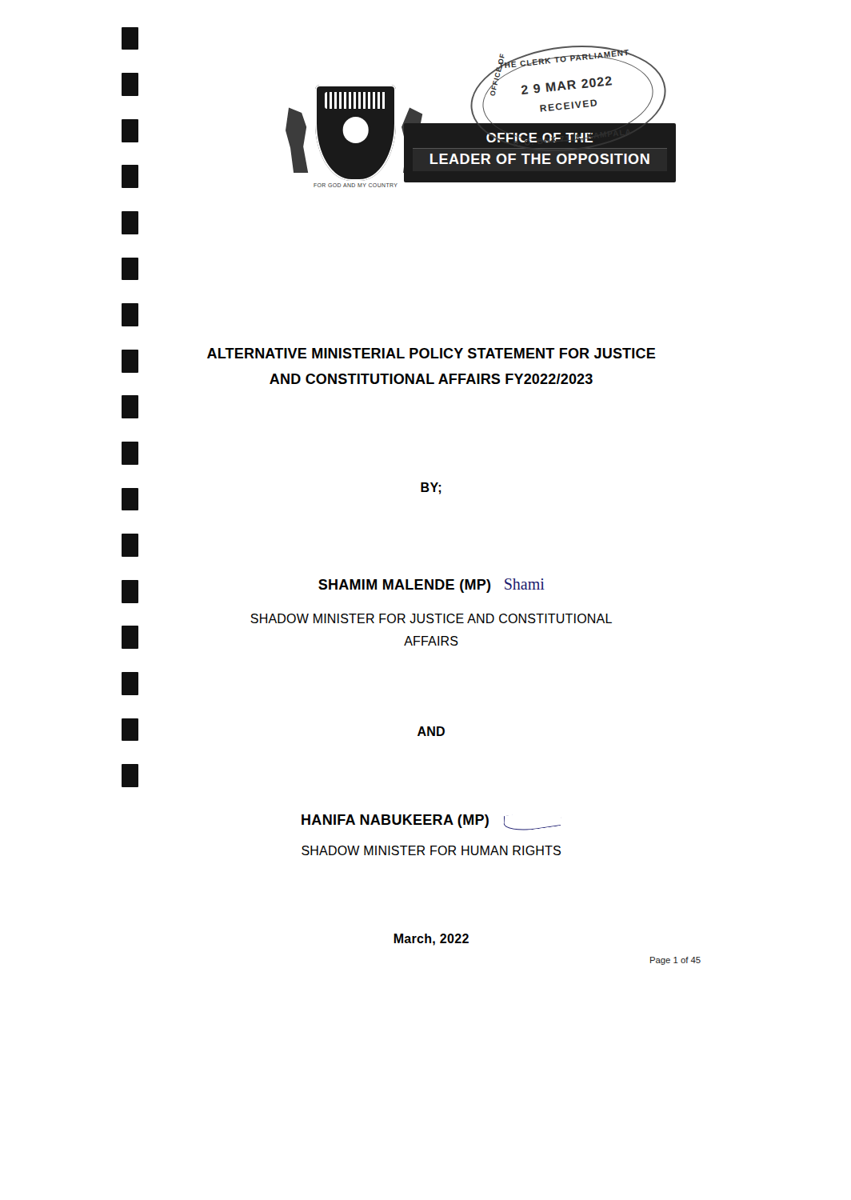FOR GOD AND MY COUNTRY
OFFICE OF THE
LEADER OF THE OPPOSITION
OFFICE OF
THE CLERK TO PARLIAMENT
2 9 MAR 2022
RECEIVED
P. O. BOX 7178, KAMPALA
ALTERNATIVE MINISTERIAL POLICY STATEMENT FOR JUSTICE AND CONSTITUTIONAL AFFAIRS FY2022/2023
BY;
SHAMIM MALENDE (MP) Shami
SHADOW MINISTER FOR JUSTICE AND CONSTITUTIONAL
AFFAIRS
AND
HANIFA NABUKEERA (MP)
SHADOW MINISTER FOR HUMAN RIGHTS
March, 2022
Page 1 of 45